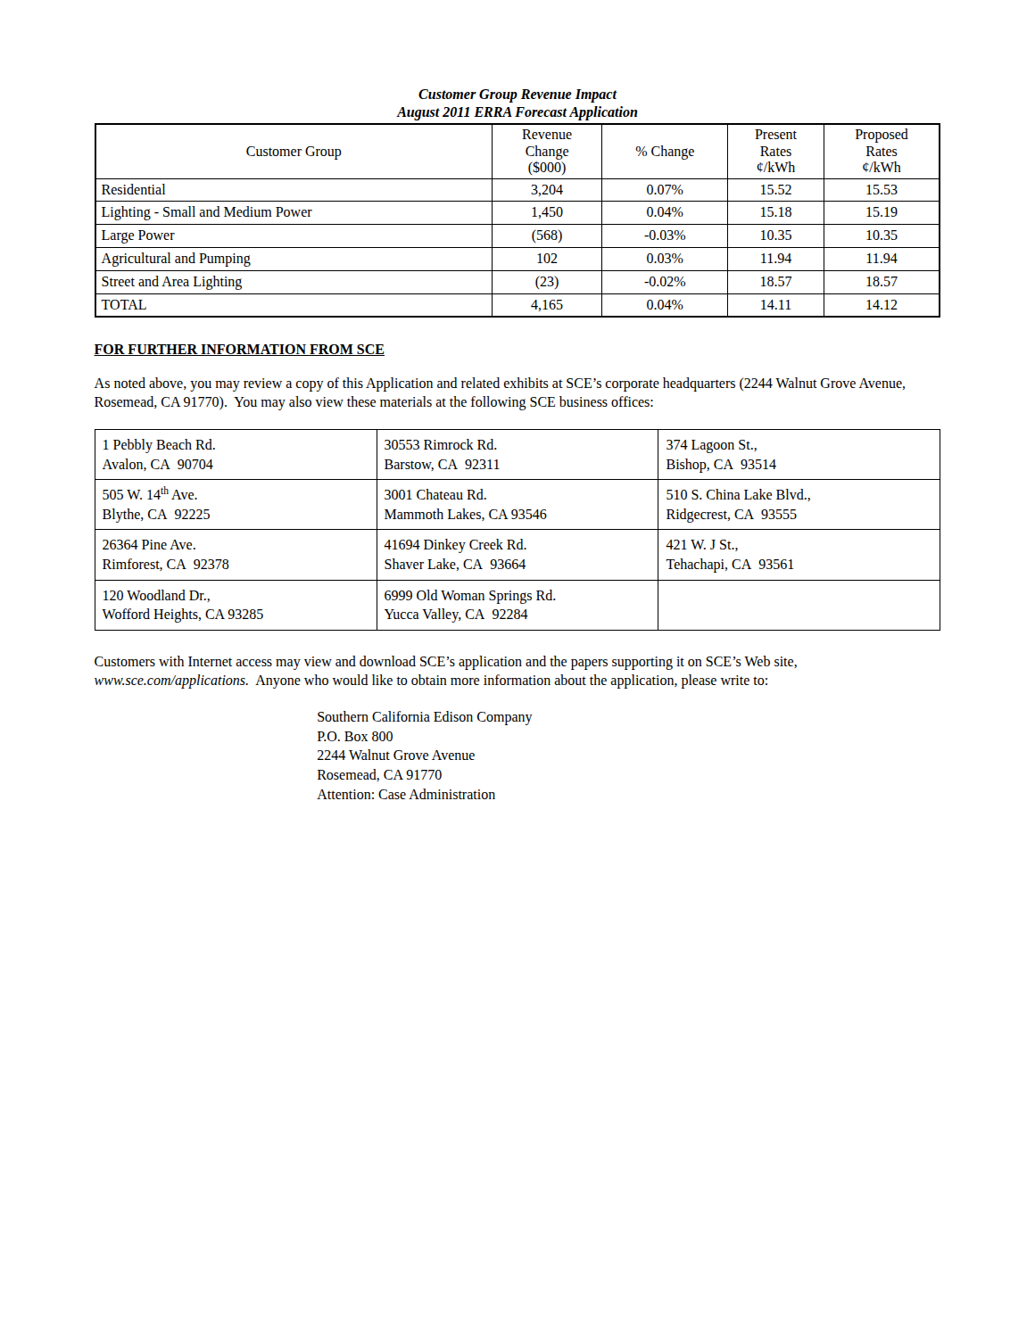Customer Group Revenue Impact
August 2011 ERRA Forecast Application
| Customer Group | Revenue Change ($000) | % Change | Present Rates ¢/kWh | Proposed Rates ¢/kWh |
| --- | --- | --- | --- | --- |
| Residential | 3,204 | 0.07% | 15.52 | 15.53 |
| Lighting - Small and Medium Power | 1,450 | 0.04% | 15.18 | 15.19 |
| Large Power | (568) | -0.03% | 10.35 | 10.35 |
| Agricultural and Pumping | 102 | 0.03% | 11.94 | 11.94 |
| Street and Area Lighting | (23) | -0.02% | 18.57 | 18.57 |
| TOTAL | 4,165 | 0.04% | 14.11 | 14.12 |
FOR FURTHER INFORMATION FROM SCE
As noted above, you may review a copy of this Application and related exhibits at SCE’s corporate headquarters (2244 Walnut Grove Avenue, Rosemead, CA 91770). You may also view these materials at the following SCE business offices:
| 1 Pebbly Beach Rd. Avalon, CA 90704 | 30553 Rimrock Rd. Barstow, CA 92311 | 374 Lagoon St., Bishop, CA 93514 |
| 505 W. 14 th Ave. Blythe, CA 92225 | 3001 Chateau Rd. Mammoth Lakes, CA 93546 | 510 S. China Lake Blvd., Ridgecrest, CA 93555 |
| 26364 Pine Ave. Rimforest, CA 92378 | 41694 Dinkey Creek Rd. Shaver Lake, CA 93664 | 421 W. J St., Tehachapi, CA 93561 |
| 120 Woodland Dr., Wofford Heights, CA 93285 | 6999 Old Woman Springs Rd. Yucca Valley, CA 92284 | |
Customers with Internet access may view and download SCE’s application and the papers supporting it on SCE’s Web site, www.sce.com/applications. Anyone who would like to obtain more information about the application, please write to:
Southern California Edison Company
P.O. Box 800
2244 Walnut Grove Avenue
Rosemead, CA 91770
Attention: Case Administration